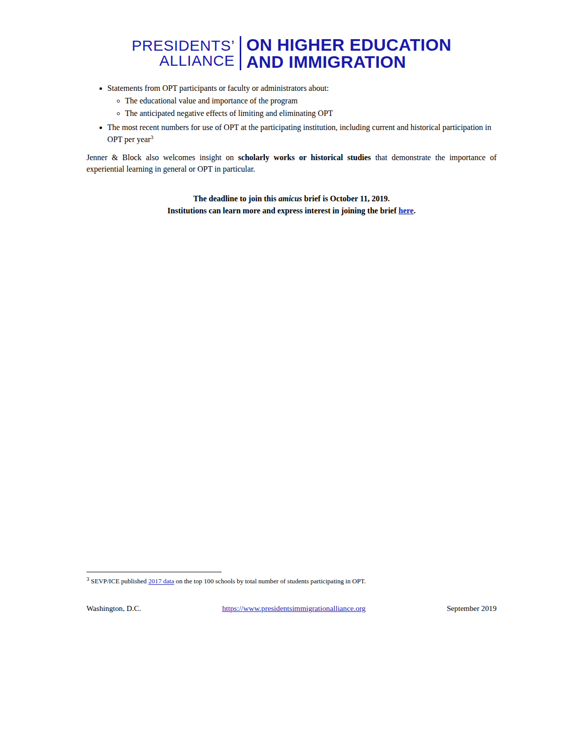PRESIDENTS’ALLIANCE
ON HIGHER EDUCATIONAND IMMIGRATION
Statements from OPT participants or faculty or administrators about:
The educational value and importance of the program
The anticipated negative effects of limiting and eliminating OPT
The most recent numbers for use of OPT at the participating institution, including current and historical participation in OPT per year3
Jenner & Block also welcomes insight on scholarly works or historical studies that demonstrate the importance of experiential learning in general or OPT in particular.
The deadline to join this amicus brief is October 11, 2019.
Institutions can learn more and express interest in joining the brief here.
3 SEVP/ICE published 2017 data on the top 100 schools by total number of students participating in OPT.
Washington, D.C. https://www.presidentsimmigrationalliance.org September 2019